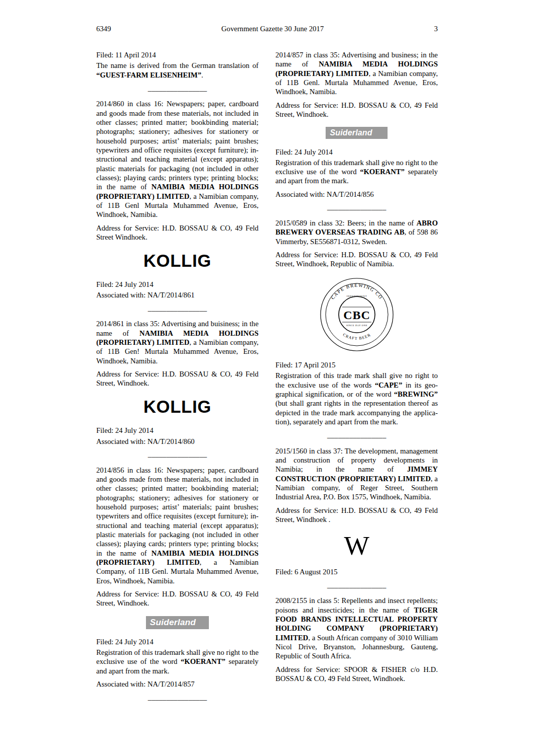6349
Government Gazette 30 June 2017
3
Filed: 11 April 2014
The name is derived from the German translation of “GUEST-FARM ELISENHEIM”.
2014/860 in class 16: Newspapers; paper, cardboard and goods made from these materials, not included in other classes; printed matter; bookbinding material; photographs; stationery; adhesives for stationery or household purposes; artist’ materials; paint brushes; typewriters and office requisites (except furniture); instructional and teaching material (except apparatus); plastic materials for packaging (not included in other classes); playing cards; printers type; printing blocks; in the name of NAMIBIA MEDIA HOLDINGS (PROPRIETARY) LIMITED, a Namibian company, of 11B Genl Murtala Muhammed Avenue, Eros, Windhoek, Namibia.
Address for Service: H.D. BOSSAU & CO, 49 Feld Street Windhoek.
KOLLIG
Filed: 24 July 2014
Associated with: NA/T/2014/861
2014/861 in class 35: Advertising and buisiness; in the name of NAMIBIA MEDIA HOLDINGS (PROPRIETARY) LIMITED, a Namibian company, of 11B Gen! Murtala Muhammed Avenue, Eros, Windhoek, Namibia.
Address for Service: H.D. BOSSAU & CO, 49 Feld Street, Windhoek.
KOLLIG
Filed: 24 July 2014
Associated with: NA/T/2014/860
2014/856 in class 16: Newspapers; paper, cardboard and goods made from these materials, not included in other classes; printed matter; bookbinding material; photographs; stationery; adhesives for stationery or household purposes; artist’ materials; paint brushes; typewriters and office requisites (except furniture); instructional and teaching material (except apparatus); plastic materials for packaging (not included in other classes); playing cards; printers type; printing blocks; in the name of NAMIBIA MEDIA HOLDINGS (PROPRIETARY) LIMITED, a Namibian Company, of 11B Genl. Murtala Muhammed Avenue, Eros, Windhoek, Namibia.
Address for Service: H.D. BOSSAU & CO, 49 Feld Street, Windhoek.
Suiderland
Filed: 24 July 2014
Registration of this trademark shall give no right to the exclusive use of the word “KOERANT” separately and apart from the mark.
Associated with: NA/T/2014/857
2014/857 in class 35: Advertising and business; in the name of NAMIBIA MEDIA HOLDINGS (PROPRIETARY) LIMITED, a Namibian company, of 11B Genl. Murtala Muhammed Avenue, Eros, Windhoek, Namibia.
Address for Service: H.D. BOSSAU & CO, 49 Feld Street, Windhoek.
Suiderland
Filed: 24 July 2014
Registration of this trademark shall give no right to the exclusive use of the word “KOERANT” separately and apart from the mark.
Associated with: NA/T/2014/856
2015/0589 in class 32: Beers; in the name of ABRO BREWERY OVERSEAS TRADING AB, of 598 86 Vimmerby, SE556871-0312, Sweden.
Address for Service: H.D. BOSSAU & CO, 49 Feld Street, Windhoek, Republic of Namibia.
CAPE BREWING CO CRAFT BEER INDEPENDENT CBC SINCE DAY ONE
Filed: 17 April 2015
Registration of this trade mark shall give no right to the exclusive use of the words “CAPE” in its geographical signification, or of the word “BREWING” (but shall grant rights in the representation thereof as depicted in the trade mark accompanying the application), separately and apart from the mark.
2015/1560 in class 37: The development, management and construction of property developments in Namibia; in the name of JIMMEY CONSTRUCTION (PROPRIETARY) LIMITED, a Namibian company, of Reger Street, Southern Industrial Area, P.O. Box 1575, Windhoek, Namibia.
Address for Service: H.D. BOSSAU & CO, 49 Feld Street, Windhoek .
W
Filed: 6 August 2015
2008/2155 in class 5: Repellents and insect repellents; poisons and insecticides; in the name of TIGER FOOD BRANDS INTELLECTUAL PROPERTY HOLDING COMPANY (PROPRIETARY) LIMITED, a South African company of 3010 William Nicol Drive, Bryanston, Johannesburg, Gauteng, Republic of South Africa.
Address for Service: SPOOR & FISHER c/o H.D. BOSSAU & CO, 49 Feld Street, Windhoek.